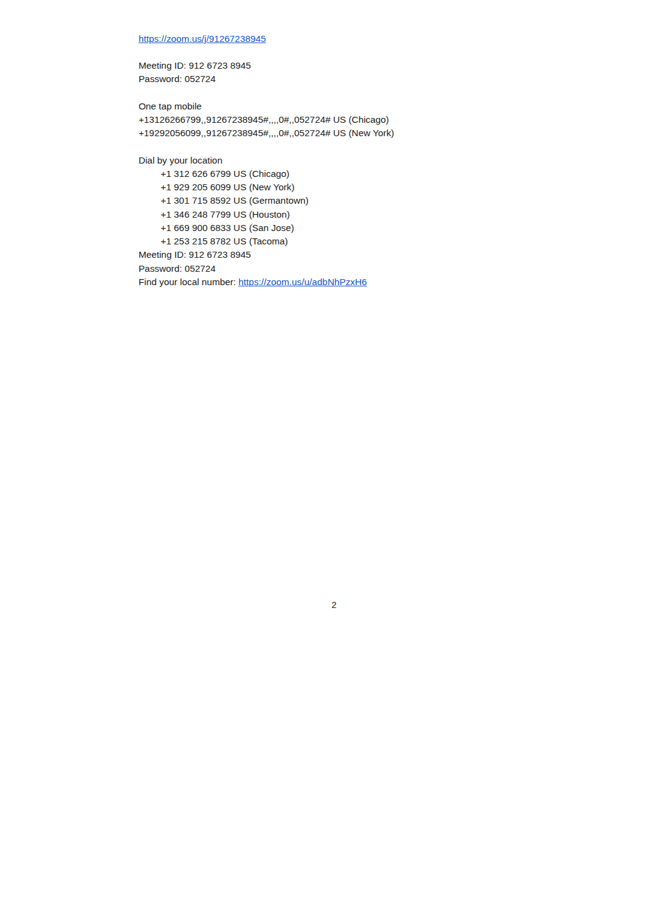https://zoom.us/j/91267238945
Meeting ID: 912 6723 8945
Password: 052724
One tap mobile
+13126266799,,91267238945#,,,,0#,,052724# US (Chicago)
+19292056099,,91267238945#,,,,0#,,052724# US (New York)
Dial by your location
+1 312 626 6799 US (Chicago)
+1 929 205 6099 US (New York)
+1 301 715 8592 US (Germantown)
+1 346 248 7799 US (Houston)
+1 669 900 6833 US (San Jose)
+1 253 215 8782 US (Tacoma)
Meeting ID: 912 6723 8945
Password: 052724
Find your local number: https://zoom.us/u/adbNhPzxH6
2